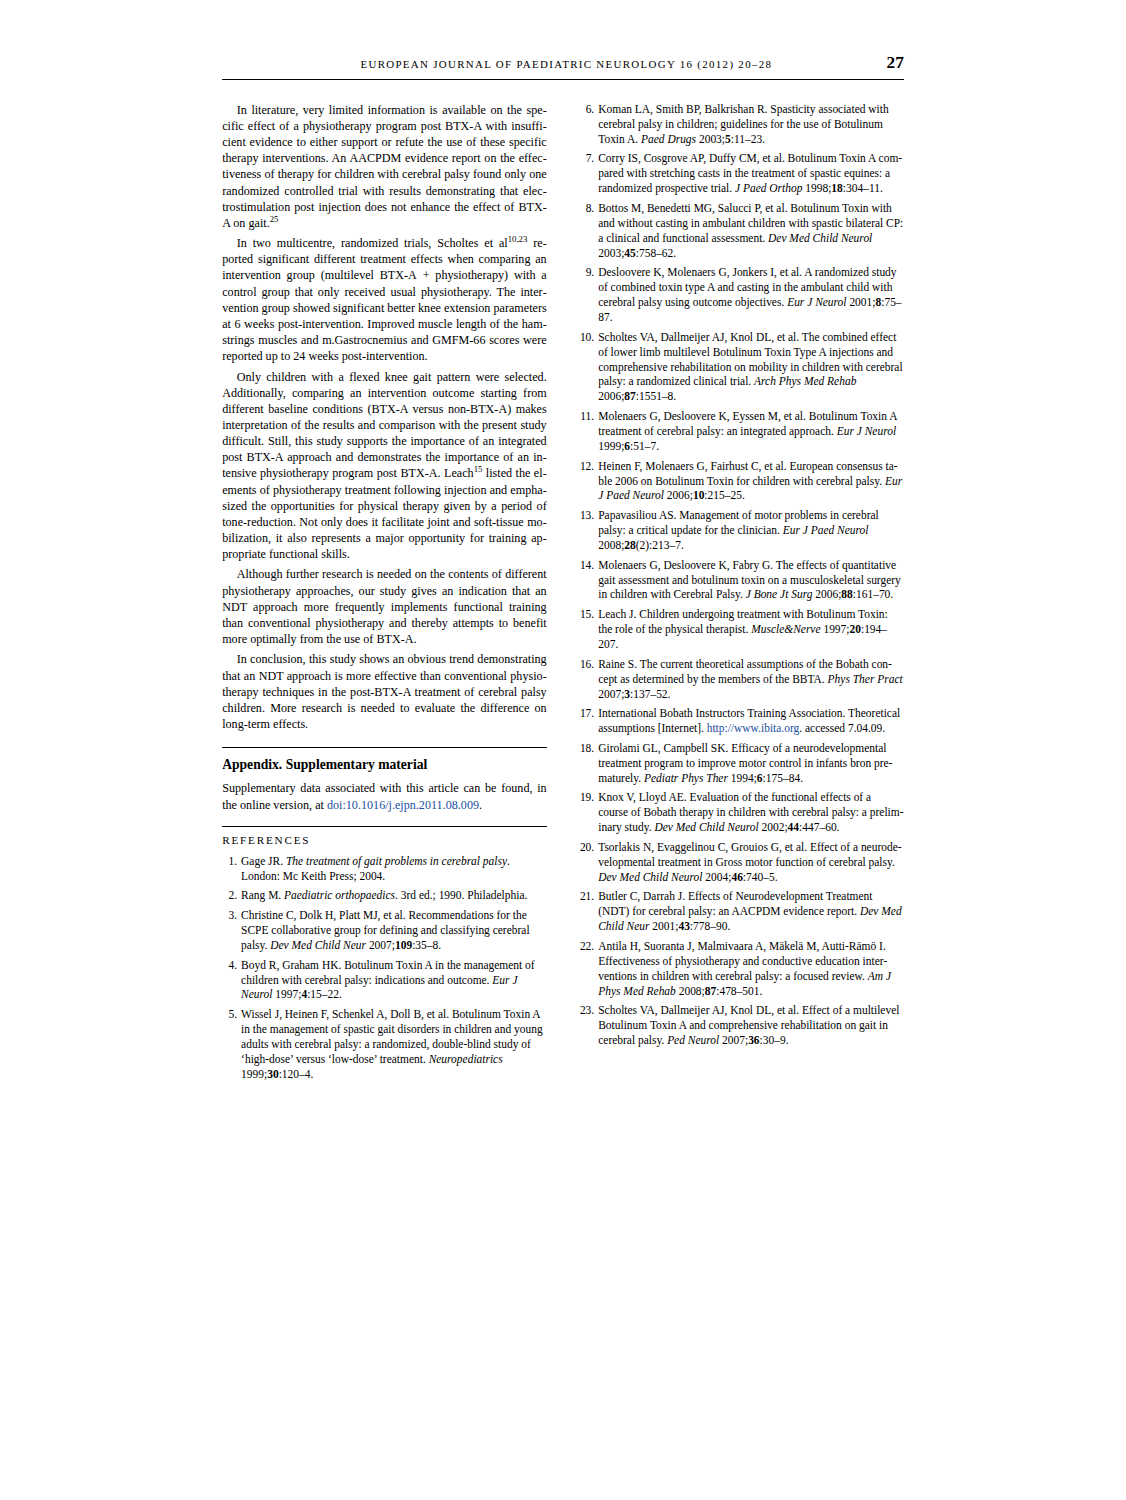European Journal of Paediatric Neurology 16 (2012) 20–28 27
In literature, very limited information is available on the specific effect of a physiotherapy program post BTX-A with insufficient evidence to either support or refute the use of these specific therapy interventions. An AACPDM evidence report on the effectiveness of therapy for children with cerebral palsy found only one randomized controlled trial with results demonstrating that electrostimulation post injection does not enhance the effect of BTX-A on gait.25
In two multicentre, randomized trials, Scholtes et al10,23 reported significant different treatment effects when comparing an intervention group (multilevel BTX-A + physiotherapy) with a control group that only received usual physiotherapy. The intervention group showed significant better knee extension parameters at 6 weeks post-intervention. Improved muscle length of the hamstrings muscles and m.Gastrocnemius and GMFM-66 scores were reported up to 24 weeks post-intervention.
Only children with a flexed knee gait pattern were selected. Additionally, comparing an intervention outcome starting from different baseline conditions (BTX-A versus non-BTX-A) makes interpretation of the results and comparison with the present study difficult. Still, this study supports the importance of an integrated post BTX-A approach and demonstrates the importance of an intensive physiotherapy program post BTX-A. Leach15 listed the elements of physiotherapy treatment following injection and emphasized the opportunities for physical therapy given by a period of tone-reduction. Not only does it facilitate joint and soft-tissue mobilization, it also represents a major opportunity for training appropriate functional skills.
Although further research is needed on the contents of different physiotherapy approaches, our study gives an indication that an NDT approach more frequently implements functional training than conventional physiotherapy and thereby attempts to benefit more optimally from the use of BTX-A.
In conclusion, this study shows an obvious trend demonstrating that an NDT approach is more effective than conventional physiotherapy techniques in the post-BTX-A treatment of cerebral palsy children. More research is needed to evaluate the difference on long-term effects.
Appendix. Supplementary material
Supplementary data associated with this article can be found, in the online version, at doi:10.1016/j.ejpn.2011.08.009.
References
Gage JR. The treatment of gait problems in cerebral palsy. London: Mc Keith Press; 2004.
Rang M. Paediatric orthopaedics. 3rd ed.; 1990. Philadelphia.
Christine C, Dolk H, Platt MJ, et al. Recommendations for the SCPE collaborative group for defining and classifying cerebral palsy. Dev Med Child Neur 2007;109:35–8.
Boyd R, Graham HK. Botulinum Toxin A in the management of children with cerebral palsy: indications and outcome. Eur J Neurol 1997;4:15–22.
Wissel J, Heinen F, Schenkel A, Doll B, et al. Botulinum Toxin A in the management of spastic gait disorders in children and young adults with cerebral palsy: a randomized, double-blind study of ‘high-dose’ versus ‘low-dose’ treatment. Neuropediatrics 1999;30:120–4.
Koman LA, Smith BP, Balkrishan R. Spasticity associated with cerebral palsy in children; guidelines for the use of Botulinum Toxin A. Paed Drugs 2003;5:11–23.
Corry IS, Cosgrove AP, Duffy CM, et al. Botulinum Toxin A compared with stretching casts in the treatment of spastic equines: a randomized prospective trial. J Paed Orthop 1998;18:304–11.
Bottos M, Benedetti MG, Salucci P, et al. Botulinum Toxin with and without casting in ambulant children with spastic bilateral CP: a clinical and functional assessment. Dev Med Child Neurol 2003;45:758–62.
Desloovere K, Molenaers G, Jonkers I, et al. A randomized study of combined toxin type A and casting in the ambulant child with cerebral palsy using outcome objectives. Eur J Neurol 2001;8:75–87.
Scholtes VA, Dallmeijer AJ, Knol DL, et al. The combined effect of lower limb multilevel Botulinum Toxin Type A injections and comprehensive rehabilitation on mobility in children with cerebral palsy: a randomized clinical trial. Arch Phys Med Rehab 2006;87:1551–8.
Molenaers G, Desloovere K, Eyssen M, et al. Botulinum Toxin A treatment of cerebral palsy: an integrated approach. Eur J Neurol 1999;6:51–7.
Heinen F, Molenaers G, Fairhust C, et al. European consensus table 2006 on Botulinum Toxin for children with cerebral palsy. Eur J Paed Neurol 2006;10:215–25.
Papavasiliou AS. Management of motor problems in cerebral palsy: a critical update for the clinician. Eur J Paed Neurol 2008;28(2):213–7.
Molenaers G, Desloovere K, Fabry G. The effects of quantitative gait assessment and botulinum toxin on a musculoskeletal surgery in children with Cerebral Palsy. J Bone Jt Surg 2006;88:161–70.
Leach J. Children undergoing treatment with Botulinum Toxin: the role of the physical therapist. Muscle&Nerve 1997;20:194–207.
Raine S. The current theoretical assumptions of the Bobath concept as determined by the members of the BBTA. Phys Ther Pract 2007;3:137–52.
International Bobath Instructors Training Association. Theoretical assumptions [Internet]. http://www.ibita.org. accessed 7.04.09.
Girolami GL, Campbell SK. Efficacy of a neurodevelopmental treatment program to improve motor control in infants bron prematurely. Pediatr Phys Ther 1994;6:175–84.
Knox V, Lloyd AE. Evaluation of the functional effects of a course of Bobath therapy in children with cerebral palsy: a preliminary study. Dev Med Child Neurol 2002;44:447–60.
Tsorlakis N, Evaggelinou C, Grouios G, et al. Effect of a neurodevelopmental treatment in Gross motor function of cerebral palsy. Dev Med Child Neurol 2004;46:740–5.
Butler C, Darrah J. Effects of Neurodevelopment Treatment (NDT) for cerebral palsy: an AACPDM evidence report. Dev Med Child Neur 2001;43:778–90.
Antila H, Suoranta J, Malmivaara A, Mäkelä M, Autti-Rämö I. Effectiveness of physiotherapy and conductive education interventions in children with cerebral palsy: a focused review. Am J Phys Med Rehab 2008;87:478–501.
Scholtes VA, Dallmeijer AJ, Knol DL, et al. Effect of a multilevel Botulinum Toxin A and comprehensive rehabilitation on gait in cerebral palsy. Ped Neurol 2007;36:30–9.